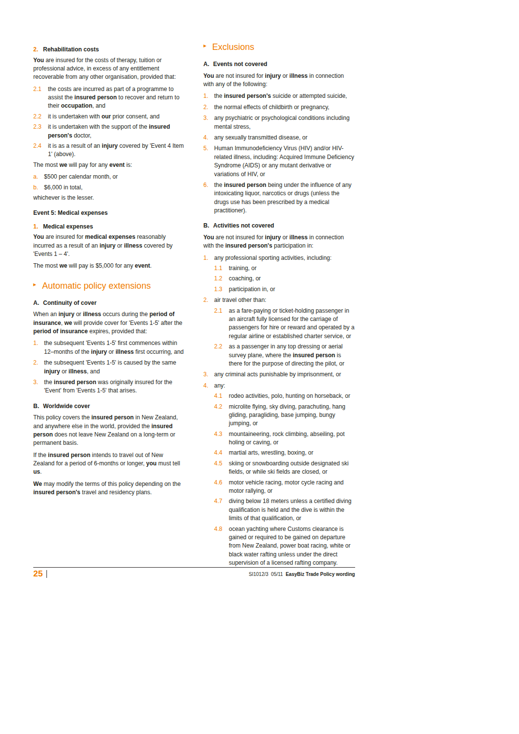2. Rehabilitation costs
You are insured for the costs of therapy, tuition or professional advice, in excess of any entitlement recoverable from any other organisation, provided that:
2.1the costs are incurred as part of a programme to assist the insured person to recover and return to their occupation, and
2.2it is undertaken with our prior consent, and
2.3it is undertaken with the support of the insured person's doctor,
2.4it is as a result of an injury covered by 'Event 4 Item 1' (above).
The most we will pay for any event is:
a.$500 per calendar month, or
b.$6,000 in total,
whichever is the lesser.
Event 5: Medical expenses
1. Medical expenses
You are insured for medical expenses reasonably incurred as a result of an injury or illness covered by 'Events 1 – 4'.
The most we will pay is $5,000 for any event.
▸
Automatic policy extensions
A. Continuity of cover
When an injury or illness occurs during the period of insurance, we will provide cover for 'Events 1-5' after the period of insurance expires, provided that:
1. the subsequent 'Events 1-5' first commences within 12–months of the injury or illness first occurring, and
2. the subsequent 'Events 1-5' is caused by the same injury or illness, and
3. the insured person was originally insured for the 'Event' from 'Events 1-5' that arises.
B. Worldwide cover
This policy covers the insured person in New Zealand, and anywhere else in the world, provided the insured person does not leave New Zealand on a long-term or permanent basis.
If the insured person intends to travel out of New Zealand for a period of 6-months or longer, you must tell us.
We may modify the terms of this policy depending on the insured person's travel and residency plans.
▸
Exclusions
A. Events not covered
You are not insured for injury or illness in connection with any of the following:
1. the insured person's suicide or attempted suicide,
2. the normal effects of childbirth or pregnancy,
3. any psychiatric or psychological conditions including mental stress,
4. any sexually transmitted disease, or
5. Human Immunodeficiency Virus (HIV) and/or HIV-related illness, including: Acquired Immune Deficiency Syndrome (AIDS) or any mutant derivative or variations of HIV, or
6. the insured person being under the influence of any intoxicating liquor, narcotics or drugs (unless the drugs use has been prescribed by a medical practitioner).
B. Activities not covered
You are not insured for injury or illness in connection with the insured person's participation in:
1. any professional sporting activities, including:
1.1training, or
1.2coaching, or
1.3participation in, or
2. air travel other than:
2.1as a fare-paying or ticket-holding passenger in an aircraft fully licensed for the carriage of passengers for hire or reward and operated by a regular airline or established charter service, or
2.2as a passenger in any top dressing or aerial survey plane, where the insured person is there for the purpose of directing the pilot, or
3. any criminal acts punishable by imprisonment, or
4. any:
4.1rodeo activities, polo, hunting on horseback, or
4.2microlite flying, sky diving, parachuting, hang gliding, paragliding, base jumping, bungy jumping, or
4.3mountaineering, rock climbing, abseiling, pot holing or caving, or
4.4martial arts, wrestling, boxing, or
4.5skiing or snowboarding outside designated ski fields, or while ski fields are closed, or
4.6motor vehicle racing, motor cycle racing and motor rallying, or
4.7diving below 18 meters unless a certified diving qualification is held and the dive is within the limits of that qualification, or
4.8ocean yachting where Customs clearance is gained or required to be gained on departure from New Zealand, power boat racing, white or black water rafting unless under the direct supervision of a licensed rafting company.
25
SI1012/3 05/11 EasyBiz Trade Policy wording